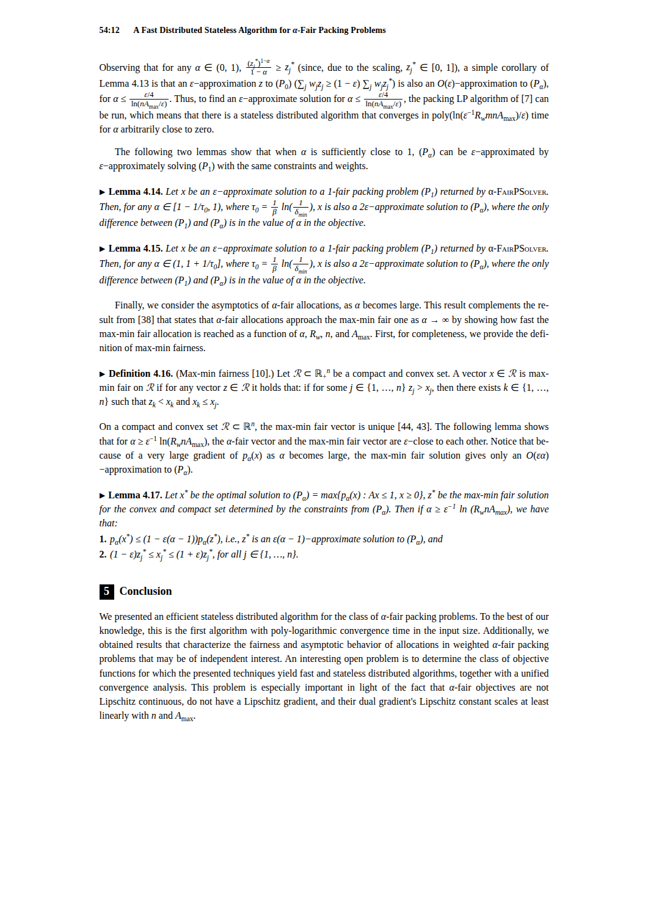54:12 A Fast Distributed Stateless Algorithm for α-Fair Packing Problems
Observing that for any α ∈ (0, 1), (zj*)1−α 1 − α ≥ zj* (since, due to the scaling, zj* ∈ [0, 1]), a simple corollary of Lemma 4.13 is that an ε−approximation z to (P0) (∑j wjzj ≥ (1 − ε) ∑j wjzj*) is also an O(ε)−approximation to (Pα), for α ≤ ε/4 ln(nAmax/ε). Thus, to find an ε−approximate solution for α ≤ ε/4 ln(nAmax/ε), the packing LP algorithm of [7] can be run, which means that there is a stateless distributed algorithm that converges in poly(ln(ε−1RwmnAmax)/ε) time for α arbitrarily close to zero.
The following two lemmas show that when α is sufficiently close to 1, (Pα) can be ε−approximated by ε−approximately solving (P1) with the same constraints and weights.
Lemma 4.14. Let x be an ε−approximate solution to a 1-fair packing problem (P1) returned by α-Fair PSolver. Then, for any α ∈ [1 − 1/τ0, 1), where τ0 = 1 β ln(1 δmin), x is also a 2ε−approximate solution to (Pα), where the only difference between (P1) and (Pα) is in the value of α in the objective.
Lemma 4.15. Let x be an ε−approximate solution to a 1-fair packing problem (P1) returned by α-Fair PSolver. Then, for any α ∈ (1, 1 + 1/τ0], where τ0 = 1 β ln(1 δmin), x is also a 2ε−approximate solution to (Pα), where the only difference between (P1) and (Pα) is in the value of α in the objective.
Finally, we consider the asymptotics of α-fair allocations, as α becomes large. This result complements the result from [38] that states that α-fair allocations approach the max-min fair one as α → ∞ by showing how fast the max-min fair allocation is reached as a function of α, Rw, n, and Amax. First, for completeness, we provide the definition of max-min fairness.
Definition 4.16. (Max-min fairness [10].) Let ℛ ⊂ ℝ+n be a compact and convex set. A vector x ∈ ℛ is max-min fair on ℛ if for any vector z ∈ ℛ it holds that: if for some j ∈ {1, …, n} zj > xj, then there exists k ∈ {1, …, n} such that zk < xk and xk ≤ xj.
On a compact and convex set ℛ ⊂ ℝn, the max-min fair vector is unique [44, 43]. The following lemma shows that for α ≥ ε−1 ln(RwnAmax), the α-fair vector and the max-min fair vector are ε−close to each other. Notice that because of a very large gradient of pα(x) as α becomes large, the max-min fair solution gives only an O(εα)−approximation to (Pα).
Lemma 4.17. Let x* be the optimal solution to (Pα) = max{pα(x) : Ax ≤ 1, x ≥ 0}, z* be the max-min fair solution for the convex and compact set determined by the constraints from (Pα). Then if α ≥ ε−1 ln (RwnAmax), we have that:
1. pα(x*) ≤ (1 − ε(α − 1))pα(z*), i.e., z* is an ε(α − 1)−approximate solution to (Pα), and
2.(1 − ε)zj* ≤ xj* ≤ (1 + ε)zj*, for all j ∈ {1, …, n}.
5 Conclusion
We presented an efficient stateless distributed algorithm for the class of α-fair packing problems. To the best of our knowledge, this is the first algorithm with poly-logarithmic convergence time in the input size. Additionally, we obtained results that characterize the fairness and asymptotic behavior of allocations in weighted α-fair packing problems that may be of independent interest. An interesting open problem is to determine the class of objective functions for which the presented techniques yield fast and stateless distributed algorithms, together with a unified convergence analysis. This problem is especially important in light of the fact that α-fair objectives are not Lipschitz continuous, do not have a Lipschitz gradient, and their dual gradient's Lipschitz constant scales at least linearly with n and Amax.